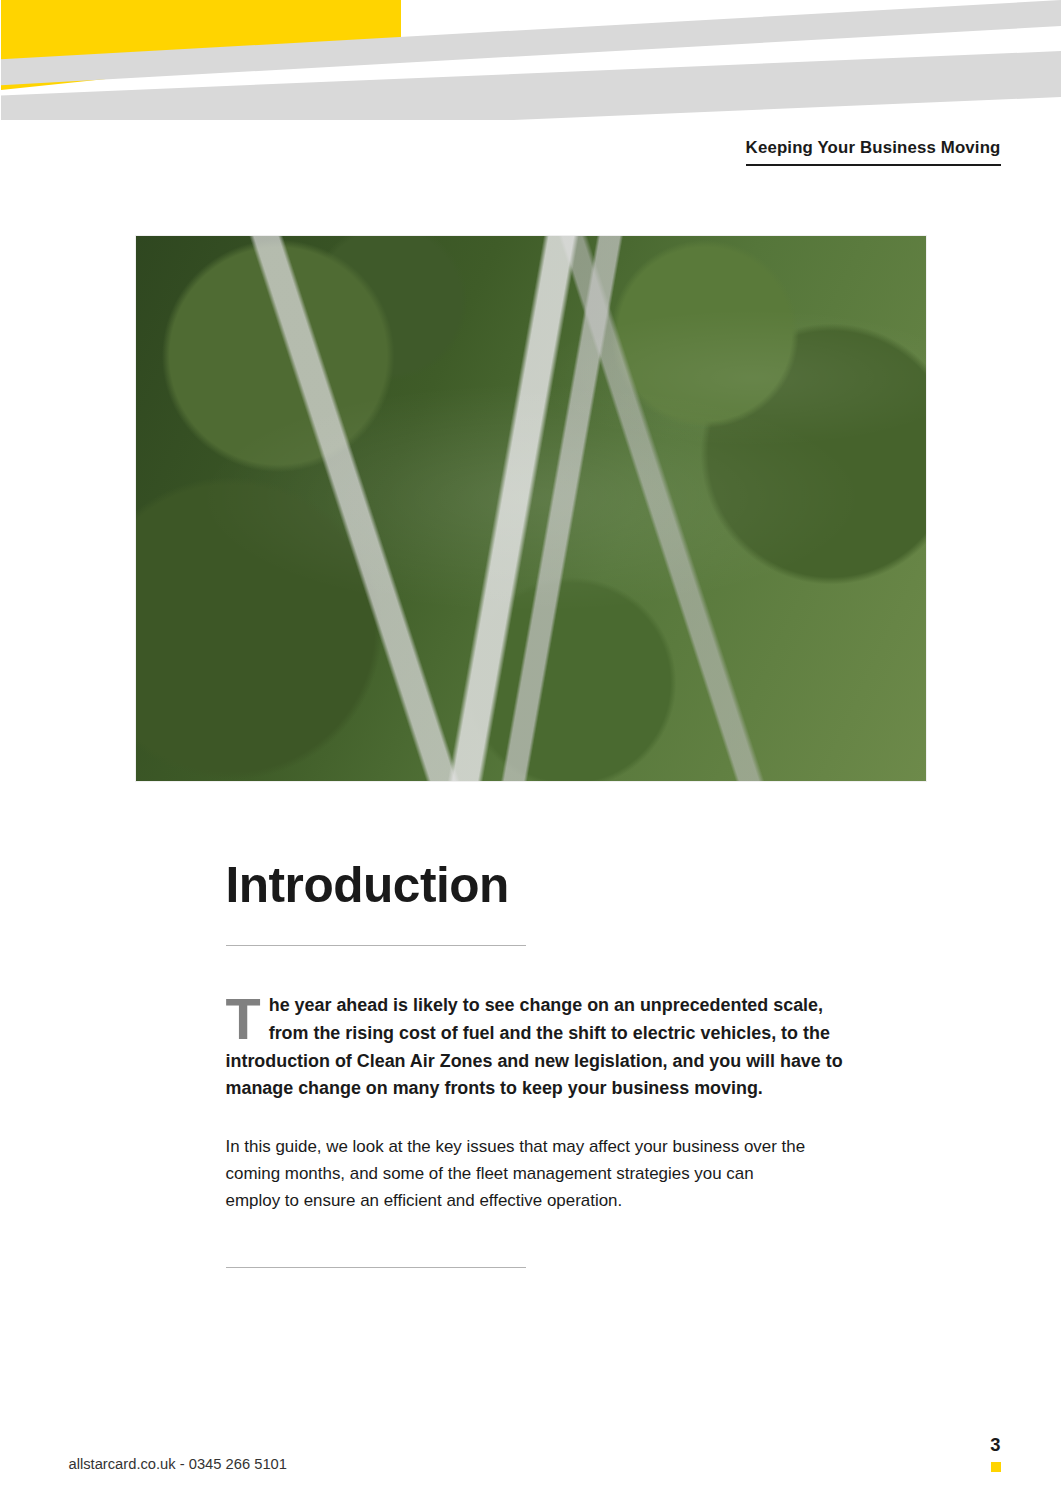Keeping Your Business Moving
Introduction
The year ahead is likely to see change on an unprecedented scale, from the rising cost of fuel and the shift to electric vehicles, to the introduction of Clean Air Zones and new legislation, and you will have to manage change on many fronts to keep your business moving.
In this guide, we look at the key issues that may affect your business over the coming months, and some of the fleet management strategies you can employ to ensure an efficient and effective operation.
allstarcard.co.uk - 0345 266 5101
3